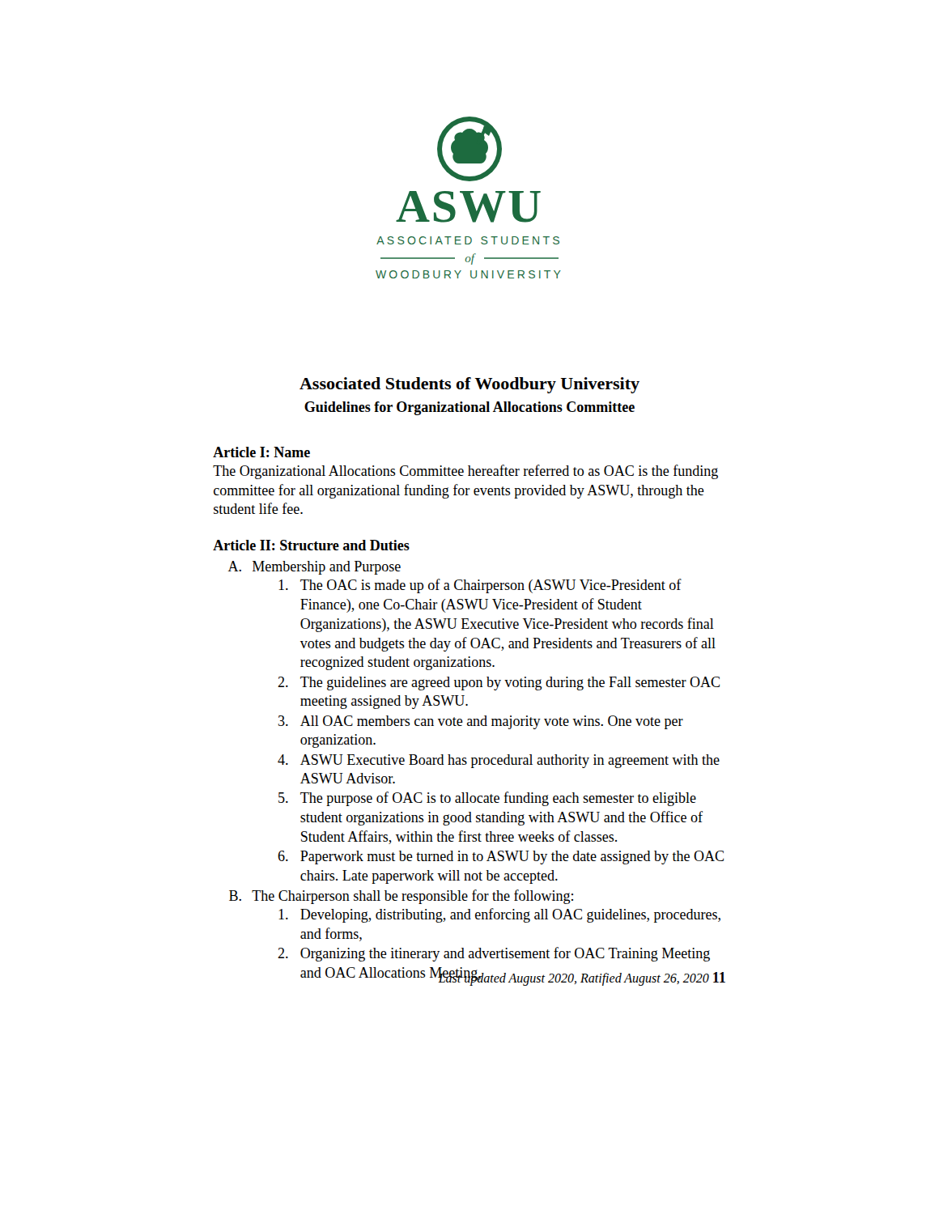ASWU Associated Students of Woodbury University ASWU ASSOCIATED STUDENTS of WOODBURY UNIVERSITY
Associated Students of Woodbury University
Guidelines for Organizational Allocations Committee
Article I: Name
The Organizational Allocations Committee hereafter referred to as OAC is the funding committee for all organizational funding for events provided by ASWU, through the student life fee.
Article II: Structure and Duties
Membership and Purpose
The OAC is made up of a Chairperson (ASWU Vice-President of Finance), one Co-Chair (ASWU Vice-President of Student Organizations), the ASWU Executive Vice-President who records final votes and budgets the day of OAC, and Presidents and Treasurers of all recognized student organizations.
The guidelines are agreed upon by voting during the Fall semester OAC meeting assigned by ASWU.
All OAC members can vote and majority vote wins. One vote per organization.
ASWU Executive Board has procedural authority in agreement with the ASWU Advisor.
The purpose of OAC is to allocate funding each semester to eligible student organizations in good standing with ASWU and the Office of Student Affairs, within the first three weeks of classes.
Paperwork must be turned in to ASWU by the date assigned by the OAC chairs. Late paperwork will not be accepted.
The Chairperson shall be responsible for the following:
Developing, distributing, and enforcing all OAC guidelines, procedures, and forms,
Organizing the itinerary and advertisement for OAC Training Meeting and OAC Allocations Meeting,
Last updated August 2020, Ratified August 26, 2020 11